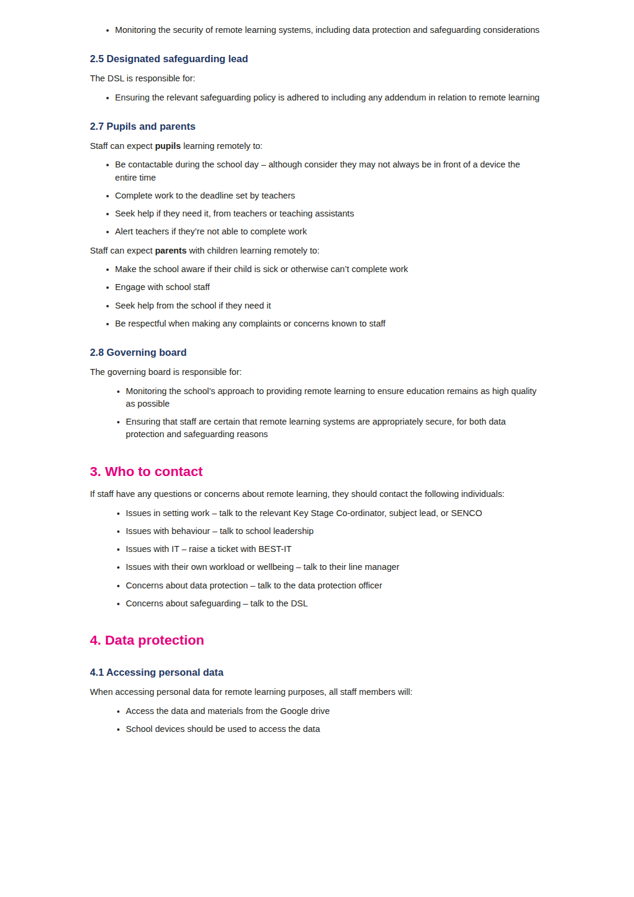Monitoring the security of remote learning systems, including data protection and safeguarding considerations
2.5 Designated safeguarding lead
The DSL is responsible for:
Ensuring the relevant safeguarding policy is adhered to including any addendum in relation to remote learning
2.7 Pupils and parents
Staff can expect pupils learning remotely to:
Be contactable during the school day – although consider they may not always be in front of a device the entire time
Complete work to the deadline set by teachers
Seek help if they need it, from teachers or teaching assistants
Alert teachers if they’re not able to complete work
Staff can expect parents with children learning remotely to:
Make the school aware if their child is sick or otherwise can’t complete work
Engage with school staff
Seek help from the school if they need it
Be respectful when making any complaints or concerns known to staff
2.8 Governing board
The governing board is responsible for:
Monitoring the school’s approach to providing remote learning to ensure education remains as high quality as possible
Ensuring that staff are certain that remote learning systems are appropriately secure, for both data protection and safeguarding reasons
3. Who to contact
If staff have any questions or concerns about remote learning, they should contact the following individuals:
Issues in setting work – talk to the relevant Key Stage Co-ordinator, subject lead, or SENCO
Issues with behaviour – talk to school leadership
Issues with IT – raise a ticket with BEST-IT
Issues with their own workload or wellbeing – talk to their line manager
Concerns about data protection – talk to the data protection officer
Concerns about safeguarding – talk to the DSL
4. Data protection
4.1 Accessing personal data
When accessing personal data for remote learning purposes, all staff members will:
Access the data and materials from the Google drive
School devices should be used to access the data